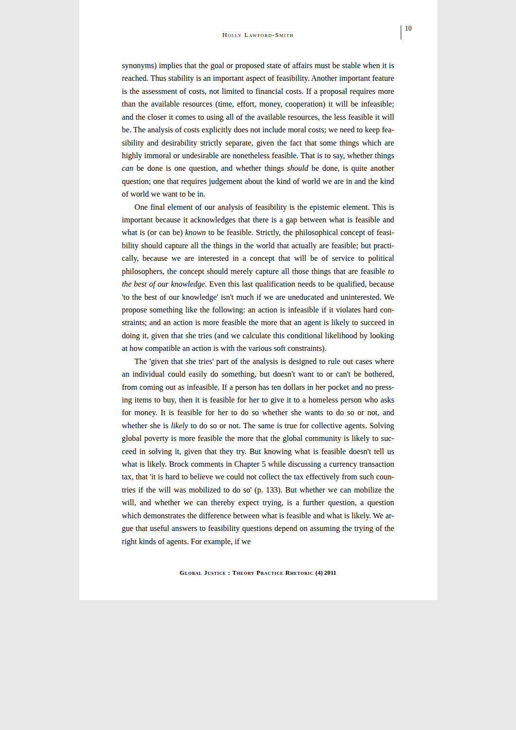Holly Lawford-Smith 10
synonyms) implies that the goal or proposed state of affairs must be stable when it is reached. Thus stability is an important aspect of feasibility. Another important feature is the assessment of costs, not limited to financial costs. If a proposal requires more than the available resources (time, effort, money, cooperation) it will be infeasible; and the closer it comes to using all of the available resources, the less feasible it will be. The analysis of costs explicitly does not include moral costs; we need to keep feasibility and desirability strictly separate, given the fact that some things which are highly immoral or undesirable are nonetheless feasible. That is to say, whether things can be done is one question, and whether things should be done, is quite another question; one that requires judgement about the kind of world we are in and the kind of world we want to be in.
One final element of our analysis of feasibility is the epistemic element. This is important because it acknowledges that there is a gap between what is feasible and what is (or can be) known to be feasible. Strictly, the philosophical concept of feasibility should capture all the things in the world that actually are feasible; but practically, because we are interested in a concept that will be of service to political philosophers, the concept should merely capture all those things that are feasible to the best of our knowledge. Even this last qualification needs to be qualified, because 'to the best of our knowledge' isn't much if we are uneducated and uninterested. We propose something like the following: an action is infeasible if it violates hard constraints; and an action is more feasible the more that an agent is likely to succeed in doing it, given that she tries (and we calculate this conditional likelihood by looking at how compatible an action is with the various soft constraints).
The 'given that she tries' part of the analysis is designed to rule out cases where an individual could easily do something, but doesn't want to or can't be bothered, from coming out as infeasible. If a person has ten dollars in her pocket and no pressing items to buy, then it is feasible for her to give it to a homeless person who asks for money. It is feasible for her to do so whether she wants to do so or not, and whether she is likely to do so or not. The same is true for collective agents. Solving global poverty is more feasible the more that the global community is likely to succeed in solving it, given that they try. But knowing what is feasible doesn't tell us what is likely. Brock comments in Chapter 5 while discussing a currency transaction tax, that 'it is hard to believe we could not collect the tax effectively from such countries if the will was mobilized to do so' (p. 133). But whether we can mobilize the will, and whether we can thereby expect trying, is a further question, a question which demonstrates the difference between what is feasible and what is likely. We argue that useful answers to feasibility questions depend on assuming the trying of the right kinds of agents. For example, if we
Global Justice : Theory Practice Rhetoric (4) 2011